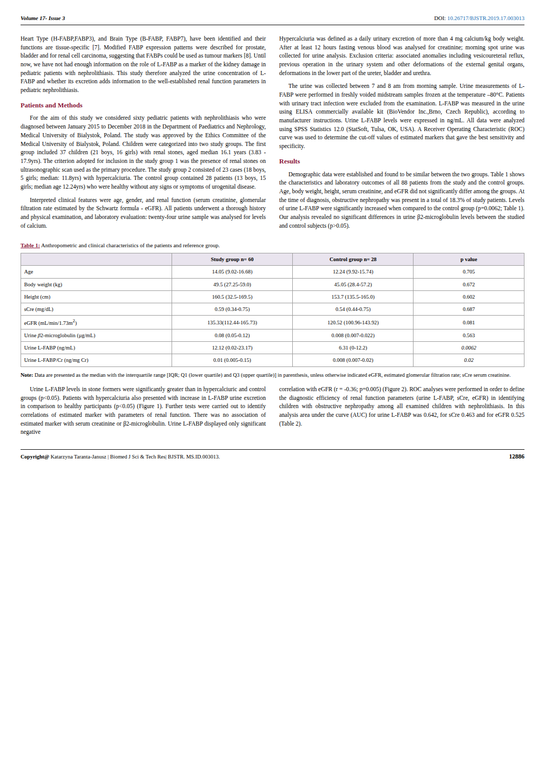Volume 17- Issue 3
DOI: 10.26717/BJSTR.2019.17.003013
Heart Type (H-FABP,FABP3), and Brain Type (B-FABP, FABP7), have been identified and their functions are tissue-specific [7]. Modified FABP expression patterns were described for prostate, bladder and for renal cell carcinoma, suggesting that FABPs could be used as tumour markers [8]. Until now, we have not had enough information on the role of L-FABP as a marker of the kidney damage in pediatric patients with nephrolithiasis. This study therefore analyzed the urine concentration of L-FABP and whether its excretion adds information to the well-established renal function parameters in pediatric nephrolithiasis.
Patients and Methods
For the aim of this study we considered sixty pediatric patients with nephrolithiasis who were diagnosed between January 2015 to December 2018 in the Department of Paediatrics and Nephrology, Medical University of Bialystok, Poland. The study was approved by the Ethics Committee of the Medical University of Bialystok, Poland. Children were categorized into two study groups. The first group included 37 children (21 boys, 16 girls) with renal stones, aged median 16.1 years (3.83 - 17.9yrs). The criterion adopted for inclusion in the study group 1 was the presence of renal stones on ultrasonographic scan used as the primary procedure. The study group 2 consisted of 23 cases (18 boys, 5 girls; median: 11.8yrs) with hypercalciuria. The control group contained 28 patients (13 boys, 15 girls; median age 12.24yrs) who were healthy without any signs or symptoms of urogenital disease.
Interpreted clinical features were age, gender, and renal function (serum creatinine, glomerular filtration rate estimated by the Schwartz formula - eGFR). All patients underwent a thorough history and physical examination, and laboratory evaluation: twenty-four urine sample was analysed for levels of calcium.
Hypercalciuria was defined as a daily urinary excretion of more than 4 mg calcium/kg body weight. After at least 12 hours fasting venous blood was analysed for creatinine; morning spot urine was collected for urine analysis. Exclusion criteria: associated anomalies including vesicoureteral reflux, previous operation in the urinary system and other deformations of the external genital organs, deformations in the lower part of the ureter, bladder and urethra.
The urine was collected between 7 and 8 am from morning sample. Urine measurements of L-FABP were performed in freshly voided midstream samples frozen at the temperature –80°C. Patients with urinary tract infection were excluded from the examination. L-FABP was measured in the urine using ELISA commercially available kit (BioVendor Inc.,Brno, Czech Republic), according to manufacturer instructions. Urine L-FABP levels were expressed in ng/mL. All data were analyzed using SPSS Statistics 12.0 (StatSoft, Tulsa, OK, USA). A Receiver Operating Characteristic (ROC) curve was used to determine the cut-off values of estimated markers that gave the best sensitivity and specificity.
Results
Demographic data were established and found to be similar between the two groups. Table 1 shows the characteristics and laboratory outcomes of all 88 patients from the study and the control groups. Age, body weight, height, serum creatinine, and eGFR did not significantly differ among the groups. At the time of diagnosis, obstructive nephropathy was present in a total of 18.3% of study patients. Levels of urine L-FABP were significantly increased when compared to the control group (p=0.0062; Table 1). Our analysis revealed no significant differences in urine β2-microglobulin levels between the studied and control subjects (p>0.05).
Table 1: Anthropometric and clinical characteristics of the patients and reference group.
| | Study group n= 60 | Control group n= 28 | p value |
| --- | --- | --- | --- |
| Age | 14.05 (9.02-16.68) | 12.24 (9.92-15.74) | 0.705 |
| Body weight (kg) | 49.5 (27.25-59.0) | 45.05 (28.4-57.2) | 0.672 |
| Height (cm) | 160.5 (32.5-169.5) | 153.7 (135.5-165.0) | 0.602 |
| sCre (mg/dL) | 0.59 (0.34-0.75) | 0.54 (0.44-0.75) | 0.687 |
| eGFR (mL/min/1.73m 2 ) | 135.33(112.44-165.73) | 120.52 (100.96-143.92) | 0.081 |
| Urine β 2-microglobulin (µg/mL) | 0.08 (0.05-0.12) | 0.008 (0.007-0.022) | 0.563 |
| Urine L-FABP (ng/mL) | 12.12 (0.02-23.17) | 6.31 (0-12.2) | 0.0062 |
| Urine L-FABP/Cr (ng/mg Cr) | 0.01 (0.005-0.15) | 0.008 (0.007-0.02) | 0.02 |
Note: Data are presented as the median with the interquartile range [IQR; Q1 (lower quartile) and Q3 (upper quartile)] in parenthesis, unless otherwise indicated eGFR, estimated glomerular filtration rate; sCre serum creatinine.
Urine L-FABP levels in stone formers were significantly greater than in hypercalciuric and control groups (p<0.05). Patients with hypercalciuria also presented with increase in L-FABP urine excretion in comparison to healthy participants (p<0.05) (Figure 1). Further tests were carried out to identify correlations of estimated marker with parameters of renal function. There was no association of estimated marker with serum creatinine or β2-microglobulin. Urine L-FABP displayed only significant negative
correlation with eGFR (r = -0.36; p=0.005) (Figure 2). ROC analyses were performed in order to define the diagnostic efficiency of renal function parameters (urine L-FABP, sCre, eGFR) in identifying children with obstructive nephropathy among all examined children with nephrolithiasis. In this analysis area under the curve (AUC) for urine L-FABP was 0.642, for sCre 0.463 and for eGFR 0.525 (Table 2).
Copyright@ Katarzyna Taranta-Janusz | Biomed J Sci & Tech Res| BJSTR. MS.ID.003013.
12886